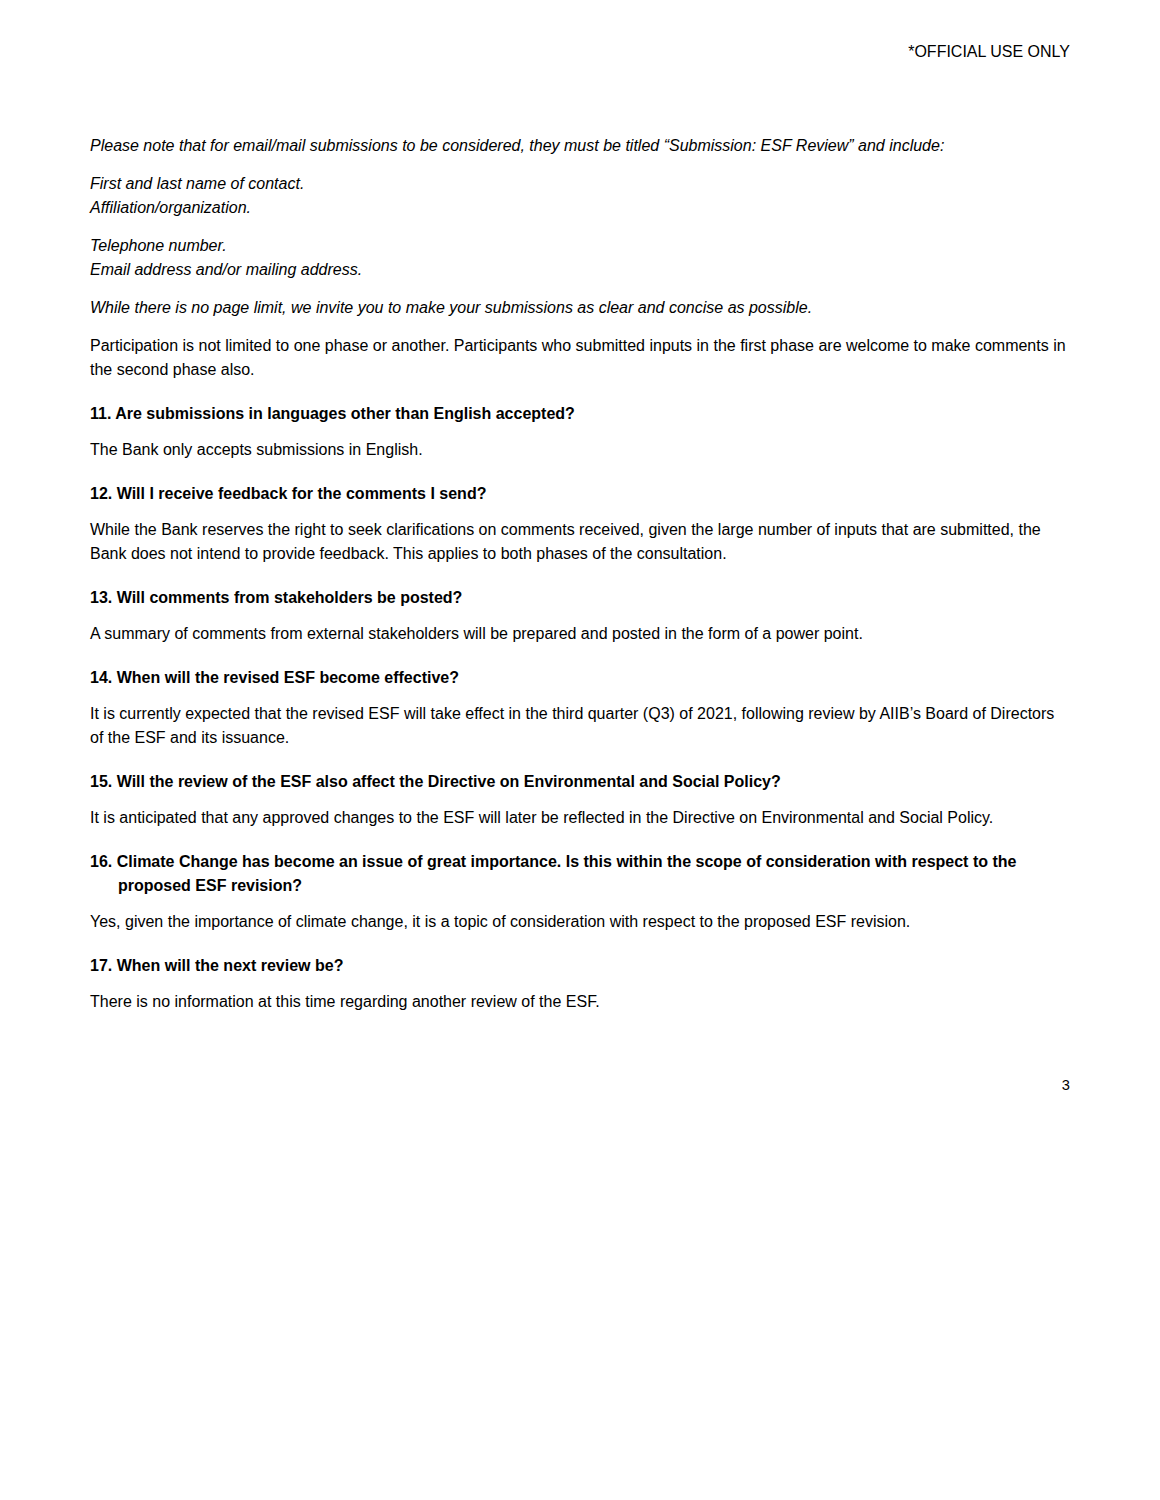*OFFICIAL USE ONLY
Please note that for email/mail submissions to be considered, they must be titled “Submission: ESF Review” and include:
First and last name of contact.
Affiliation/organization.
Telephone number.
Email address and/or mailing address.
While there is no page limit, we invite you to make your submissions as clear and concise as possible.
Participation is not limited to one phase or another. Participants who submitted inputs in the first phase are welcome to make comments in the second phase also.
11. Are submissions in languages other than English accepted?
The Bank only accepts submissions in English.
12. Will I receive feedback for the comments I send?
While the Bank reserves the right to seek clarifications on comments received, given the large number of inputs that are submitted, the Bank does not intend to provide feedback. This applies to both phases of the consultation.
13. Will comments from stakeholders be posted?
A summary of comments from external stakeholders will be prepared and posted in the form of a power point.
14. When will the revised ESF become effective?
It is currently expected that the revised ESF will take effect in the third quarter (Q3) of 2021, following review by AIIB’s Board of Directors of the ESF and its issuance.
15. Will the review of the ESF also affect the Directive on Environmental and Social Policy?
It is anticipated that any approved changes to the ESF will later be reflected in the Directive on Environmental and Social Policy.
16. Climate Change has become an issue of great importance. Is this within the scope of consideration with respect to the proposed ESF revision?
Yes, given the importance of climate change, it is a topic of consideration with respect to the proposed ESF revision.
17. When will the next review be?
There is no information at this time regarding another review of the ESF.
3